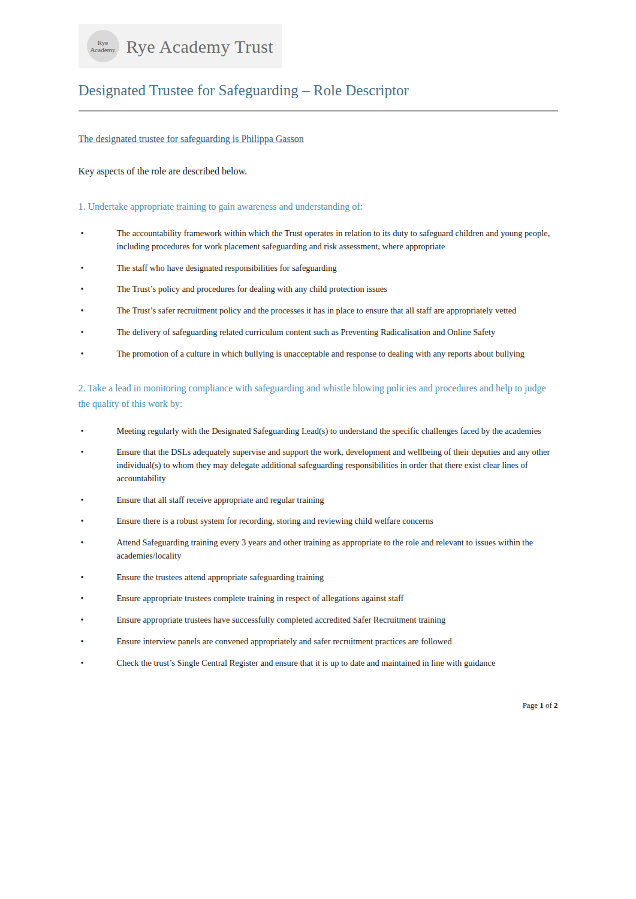Rye
Academy
Rye Academy Trust
Designated Trustee for Safeguarding – Role Descriptor
The designated trustee for safeguarding is Philippa Gasson
Key aspects of the role are described below.
1. Undertake appropriate training to gain awareness and understanding of:
The accountability framework within which the Trust operates in relation to its duty to safeguard children and young people, including procedures for work placement safeguarding and risk assessment, where appropriate
The staff who have designated responsibilities for safeguarding
The Trust’s policy and procedures for dealing with any child protection issues
The Trust’s safer recruitment policy and the processes it has in place to ensure that all staff are appropriately vetted
The delivery of safeguarding related curriculum content such as Preventing Radicalisation and Online Safety
The promotion of a culture in which bullying is unacceptable and response to dealing with any reports about bullying
2. Take a lead in monitoring compliance with safeguarding and whistle blowing policies and procedures and help to judge the quality of this work by:
Meeting regularly with the Designated Safeguarding Lead(s) to understand the specific challenges faced by the academies
Ensure that the DSLs adequately supervise and support the work, development and wellbeing of their deputies and any other individual(s) to whom they may delegate additional safeguarding responsibilities in order that there exist clear lines of accountability
Ensure that all staff receive appropriate and regular training
Ensure there is a robust system for recording, storing and reviewing child welfare concerns
Attend Safeguarding training every 3 years and other training as appropriate to the role and relevant to issues within the academies/locality
Ensure the trustees attend appropriate safeguarding training
Ensure appropriate trustees complete training in respect of allegations against staff
Ensure appropriate trustees have successfully completed accredited Safer Recruitment training
Ensure interview panels are convened appropriately and safer recruitment practices are followed
Check the trust’s Single Central Register and ensure that it is up to date and maintained in line with guidance
Page 1 of 2